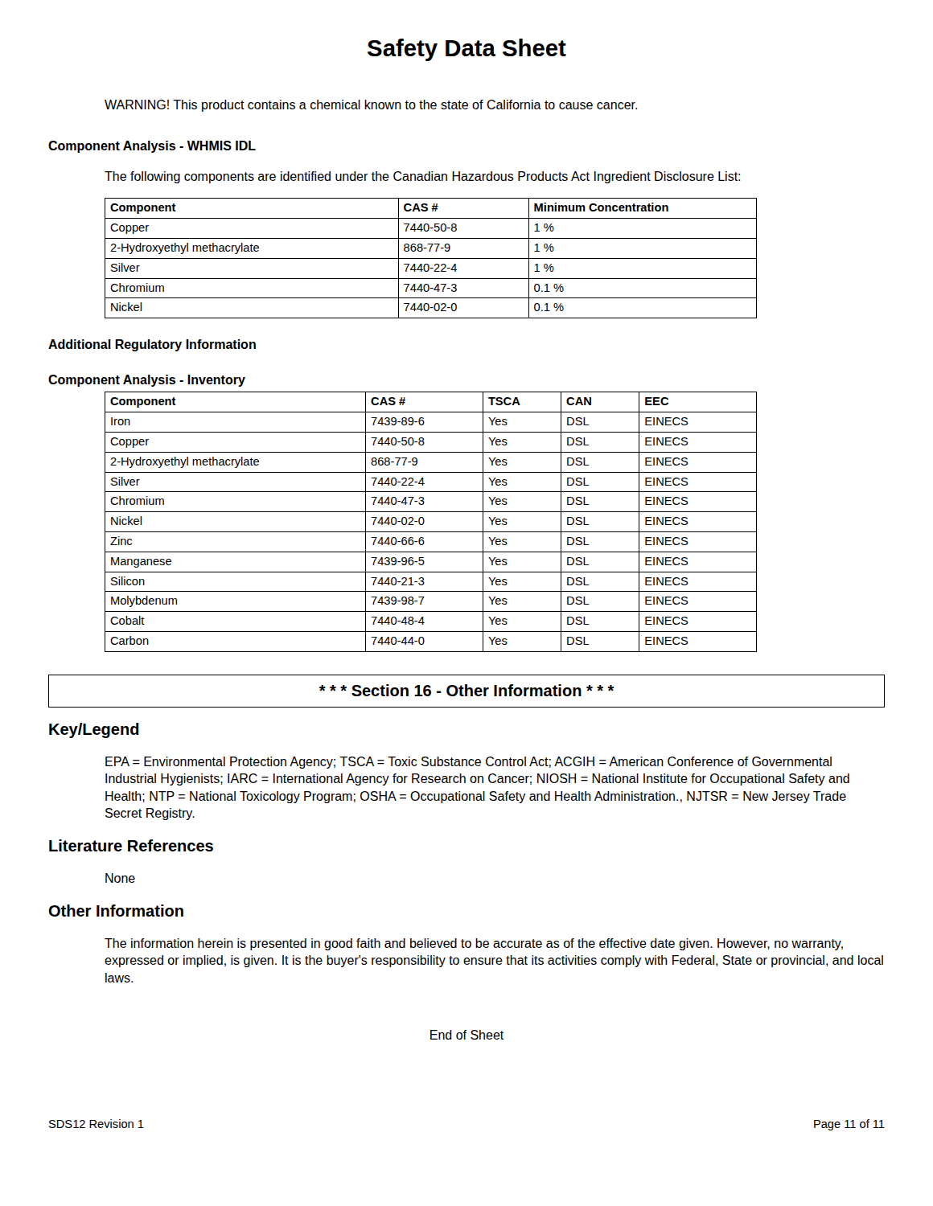Safety Data Sheet
WARNING! This product contains a chemical known to the state of California to cause cancer.
Component Analysis - WHMIS IDL
The following components are identified under the Canadian Hazardous Products Act Ingredient Disclosure List:
| Component | CAS # | Minimum Concentration |
| --- | --- | --- |
| Copper | 7440-50-8 | 1 % |
| 2-Hydroxyethyl methacrylate | 868-77-9 | 1 % |
| Silver | 7440-22-4 | 1 % |
| Chromium | 7440-47-3 | 0.1 % |
| Nickel | 7440-02-0 | 0.1 % |
Additional Regulatory Information
Component Analysis - Inventory
| Component | CAS # | TSCA | CAN | EEC |
| --- | --- | --- | --- | --- |
| Iron | 7439-89-6 | Yes | DSL | EINECS |
| Copper | 7440-50-8 | Yes | DSL | EINECS |
| 2-Hydroxyethyl methacrylate | 868-77-9 | Yes | DSL | EINECS |
| Silver | 7440-22-4 | Yes | DSL | EINECS |
| Chromium | 7440-47-3 | Yes | DSL | EINECS |
| Nickel | 7440-02-0 | Yes | DSL | EINECS |
| Zinc | 7440-66-6 | Yes | DSL | EINECS |
| Manganese | 7439-96-5 | Yes | DSL | EINECS |
| Silicon | 7440-21-3 | Yes | DSL | EINECS |
| Molybdenum | 7439-98-7 | Yes | DSL | EINECS |
| Cobalt | 7440-48-4 | Yes | DSL | EINECS |
| Carbon | 7440-44-0 | Yes | DSL | EINECS |
* * * Section 16 - Other Information * * *
Key/Legend
EPA = Environmental Protection Agency; TSCA = Toxic Substance Control Act; ACGIH = American Conference of Governmental Industrial Hygienists; IARC = International Agency for Research on Cancer; NIOSH = National Institute for Occupational Safety and Health; NTP = National Toxicology Program; OSHA = Occupational Safety and Health Administration., NJTSR = New Jersey Trade Secret Registry.
Literature References
None
Other Information
The information herein is presented in good faith and believed to be accurate as of the effective date given. However, no warranty, expressed or implied, is given. It is the buyer's responsibility to ensure that its activities comply with Federal, State or provincial, and local laws.
End of Sheet
SDS12 Revision 1 Page 11 of 11